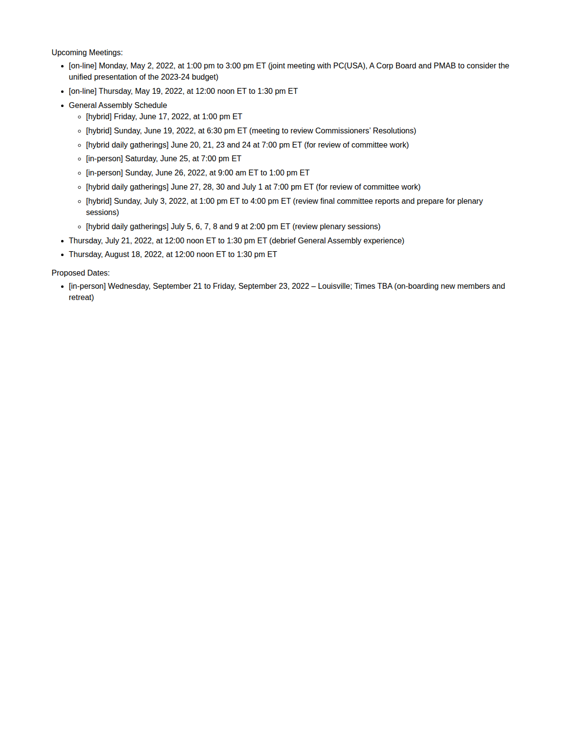Upcoming Meetings:
[on-line] Monday, May 2, 2022, at 1:00 pm to 3:00 pm ET (joint meeting with PC(USA), A Corp Board and PMAB to consider the unified presentation of the 2023-24 budget)
[on-line] Thursday, May 19, 2022, at 12:00 noon ET to 1:30 pm ET
General Assembly Schedule
[hybrid] Friday, June 17, 2022, at 1:00 pm ET
[hybrid] Sunday, June 19, 2022, at 6:30 pm ET (meeting to review Commissioners’ Resolutions)
[hybrid daily gatherings] June 20, 21, 23 and 24 at 7:00 pm ET (for review of committee work)
[in-person] Saturday, June 25, at 7:00 pm ET
[in-person] Sunday, June 26, 2022, at 9:00 am ET to 1:00 pm ET
[hybrid daily gatherings] June 27, 28, 30 and July 1 at 7:00 pm ET (for review of committee work)
[hybrid] Sunday, July 3, 2022, at 1:00 pm ET to 4:00 pm ET (review final committee reports and prepare for plenary sessions)
[hybrid daily gatherings] July 5, 6, 7, 8 and 9 at 2:00 pm ET (review plenary sessions)
Thursday, July 21, 2022, at 12:00 noon ET to 1:30 pm ET (debrief General Assembly experience)
Thursday, August 18, 2022, at 12:00 noon ET to 1:30 pm ET
Proposed Dates:
[in-person] Wednesday, September 21 to Friday, September 23, 2022 – Louisville; Times TBA (on-boarding new members and retreat)